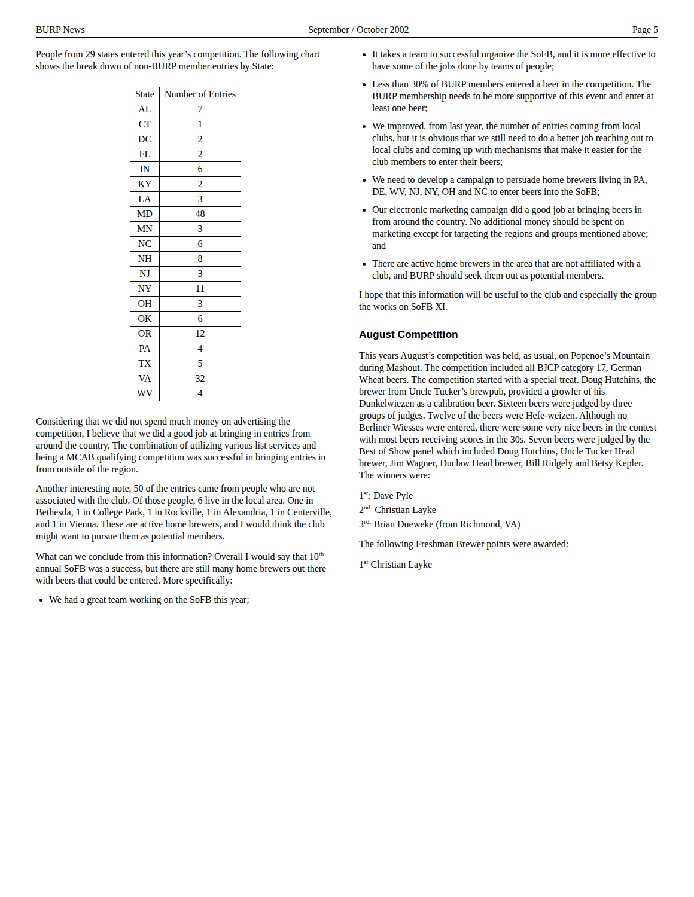BURP News September / October 2002 Page 5
People from 29 states entered this year’s competition. The following chart shows the break down of non-BURP member entries by State:
| State | Number of Entries |
| --- | --- |
| AL | 7 |
| CT | 1 |
| DC | 2 |
| FL | 2 |
| IN | 6 |
| KY | 2 |
| LA | 3 |
| MD | 48 |
| MN | 3 |
| NC | 6 |
| NH | 8 |
| NJ | 3 |
| NY | 11 |
| OH | 3 |
| OK | 6 |
| OR | 12 |
| PA | 4 |
| TX | 5 |
| VA | 32 |
| WV | 4 |
Considering that we did not spend much money on advertising the competition, I believe that we did a good job at bringing in entries from around the country. The combination of utilizing various list services and being a MCAB qualifying competition was successful in bringing entries in from outside of the region.
Another interesting note, 50 of the entries came from people who are not associated with the club. Of those people, 6 live in the local area. One in Bethesda, 1 in College Park, 1 in Rockville, 1 in Alexandria, 1 in Centerville, and 1 in Vienna. These are active home brewers, and I would think the club might want to pursue them as potential members.
What can we conclude from this information? Overall I would say that 10th annual SoFB was a success, but there are still many home brewers out there with beers that could be entered. More specifically:
We had a great team working on the SoFB this year;
It takes a team to successful organize the SoFB, and it is more effective to have some of the jobs done by teams of people;
Less than 30% of BURP members entered a beer in the competition. The BURP membership needs to be more supportive of this event and enter at least one beer;
We improved, from last year, the number of entries coming from local clubs, but it is obvious that we still need to do a better job reaching out to local clubs and coming up with mechanisms that make it easier for the club members to enter their beers;
We need to develop a campaign to persuade home brewers living in PA, DE, WV, NJ, NY, OH and NC to enter beers into the SoFB;
Our electronic marketing campaign did a good job at bringing beers in from around the country. No additional money should be spent on marketing except for targeting the regions and groups mentioned above; and
There are active home brewers in the area that are not affiliated with a club, and BURP should seek them out as potential members.
I hope that this information will be useful to the club and especially the group the works on SoFB XI.
August Competition
This years August’s competition was held, as usual, on Popenoe’s Mountain during Mashout. The competition included all BJCP category 17, German Wheat beers. The competition started with a special treat. Doug Hutchins, the brewer from Uncle Tucker’s brewpub, provided a growler of his Dunkelwiezen as a calibration beer. Sixteen beers were judged by three groups of judges. Twelve of the beers were Hefe-weizen. Although no Berliner Wiesses were entered, there were some very nice beers in the contest with most beers receiving scores in the 30s. Seven beers were judged by the Best of Show panel which included Doug Hutchins, Uncle Tucker Head brewer, Jim Wagner, Duclaw Head brewer, Bill Ridgely and Betsy Kepler. The winners were:
1st: Dave Pyle
2nd: Christian Layke
3rd: Brian Dueweke (from Richmond, VA)
The following Freshman Brewer points were awarded:
1st Christian Layke